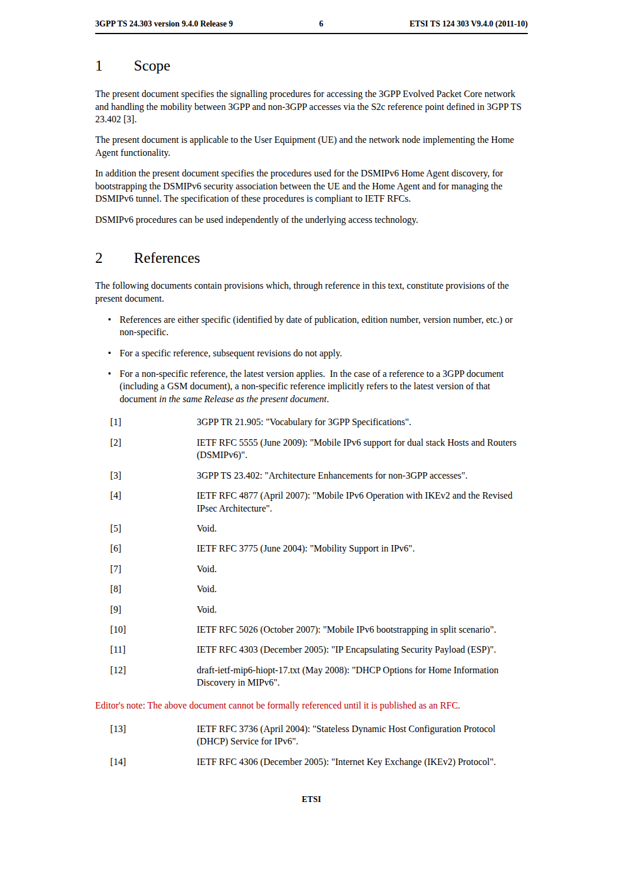3GPP TS 24.303 version 9.4.0 Release 9 6 ETSI TS 124 303 V9.4.0 (2011-10)
1 Scope
The present document specifies the signalling procedures for accessing the 3GPP Evolved Packet Core network and handling the mobility between 3GPP and non-3GPP accesses via the S2c reference point defined in 3GPP TS 23.402 [3].
The present document is applicable to the User Equipment (UE) and the network node implementing the Home Agent functionality.
In addition the present document specifies the procedures used for the DSMIPv6 Home Agent discovery, for bootstrapping the DSMIPv6 security association between the UE and the Home Agent and for managing the DSMIPv6 tunnel. The specification of these procedures is compliant to IETF RFCs.
DSMIPv6 procedures can be used independently of the underlying access technology.
2 References
The following documents contain provisions which, through reference in this text, constitute provisions of the present document.
References are either specific (identified by date of publication, edition number, version number, etc.) or non-specific.
For a specific reference, subsequent revisions do not apply.
For a non-specific reference, the latest version applies. In the case of a reference to a 3GPP document (including a GSM document), a non-specific reference implicitly refers to the latest version of that document in the same Release as the present document.
[1] 3GPP TR 21.905: "Vocabulary for 3GPP Specifications".
[2] IETF RFC 5555 (June 2009): "Mobile IPv6 support for dual stack Hosts and Routers (DSMIPv6)".
[3] 3GPP TS 23.402: "Architecture Enhancements for non-3GPP accesses".
[4] IETF RFC 4877 (April 2007): "Mobile IPv6 Operation with IKEv2 and the Revised IPsec Architecture".
[5] Void.
[6] IETF RFC 3775 (June 2004): "Mobility Support in IPv6".
[7] Void.
[8] Void.
[9] Void.
[10] IETF RFC 5026 (October 2007): "Mobile IPv6 bootstrapping in split scenario".
[11] IETF RFC 4303 (December 2005): "IP Encapsulating Security Payload (ESP)".
[12] draft-ietf-mip6-hiopt-17.txt (May 2008): "DHCP Options for Home Information Discovery in MIPv6".
Editor's note: The above document cannot be formally referenced until it is published as an RFC.
[13] IETF RFC 3736 (April 2004): "Stateless Dynamic Host Configuration Protocol (DHCP) Service for IPv6".
[14] IETF RFC 4306 (December 2005): "Internet Key Exchange (IKEv2) Protocol".
ETSI